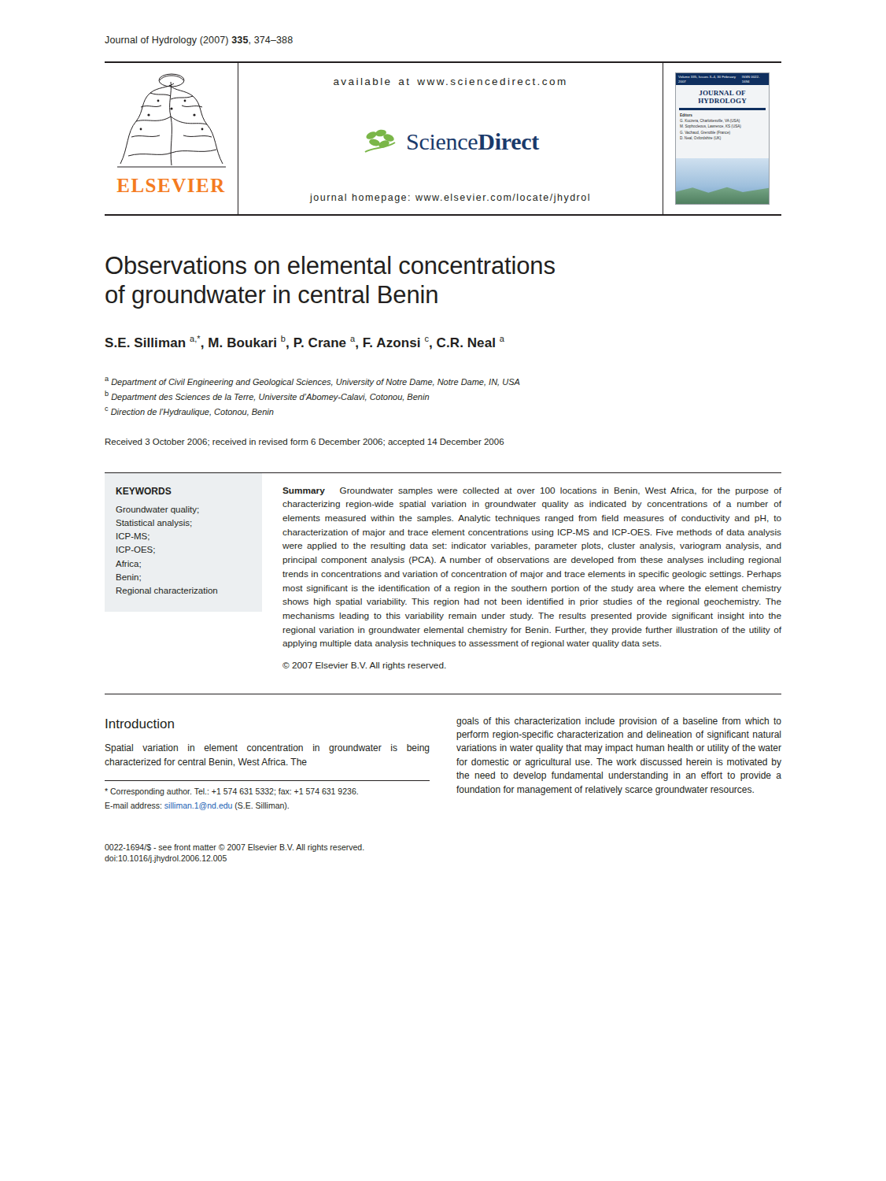Journal of Hydrology (2007) 335, 374–388
ELSEVIER
available at www.sciencedirect.com
Science Direct
journal homepage: www.elsevier.com/locate/jhydrol
Volume 335, Issues 3–4, 30 February 2007 ISSN 0022-1694
JOURNAL OF
HYDROLOGY
Editors
G. Kuczera, Charlottesville, VA (USA)
M. Sophocleous, Lawrence, KS (USA)
G. Vachaud, Grenoble (France)
D. Neal, Oxfordshire (UK)
Observations on elemental concentrations
of groundwater in central Benin
S.E. Silliman a,*, M. Boukari b, P. Crane a, F. Azonsi c, C.R. Neal a
a Department of Civil Engineering and Geological Sciences, University of Notre Dame, Notre Dame, IN, USA
b Department des Sciences de la Terre, Universite d’Abomey-Calavi, Cotonou, Benin
c Direction de l’Hydraulique, Cotonou, Benin
Received 3 October 2006; received in revised form 6 December 2006; accepted 14 December 2006
KEYWORDS
Groundwater quality;
Statistical analysis;
ICP-MS;
ICP-OES;
Africa;
Benin;
Regional characterization
Summary Groundwater samples were collected at over 100 locations in Benin, West Africa, for the purpose of characterizing region-wide spatial variation in groundwater quality as indicated by concentrations of a number of elements measured within the samples. Analytic techniques ranged from field measures of conductivity and pH, to characterization of major and trace element concentrations using ICP-MS and ICP-OES. Five methods of data analysis were applied to the resulting data set: indicator variables, parameter plots, cluster analysis, variogram analysis, and principal component analysis (PCA). A number of observations are developed from these analyses including regional trends in concentrations and variation of concentration of major and trace elements in specific geologic settings. Perhaps most significant is the identification of a region in the southern portion of the study area where the element chemistry shows high spatial variability. This region had not been identified in prior studies of the regional geochemistry. The mechanisms leading to this variability remain under study. The results presented provide significant insight into the regional variation in groundwater elemental chemistry for Benin. Further, they provide further illustration of the utility of applying multiple data analysis techniques to assessment of regional water quality data sets.
© 2007 Elsevier B.V. All rights reserved.
Introduction
Spatial variation in element concentration in groundwater is being characterized for central Benin, West Africa. The
* Corresponding author. Tel.: +1 574 631 5332; fax: +1 574 631 9236.
E-mail address: silliman.1@nd.edu (S.E. Silliman).
goals of this characterization include provision of a baseline from which to perform region-specific characterization and delineation of significant natural variations in water quality that may impact human health or utility of the water for domestic or agricultural use. The work discussed herein is motivated by the need to develop fundamental understanding in an effort to provide a foundation for management of relatively scarce groundwater resources.
0022-1694/$ - see front matter © 2007 Elsevier B.V. All rights reserved. doi:10.1016/j.jhydrol.2006.12.005